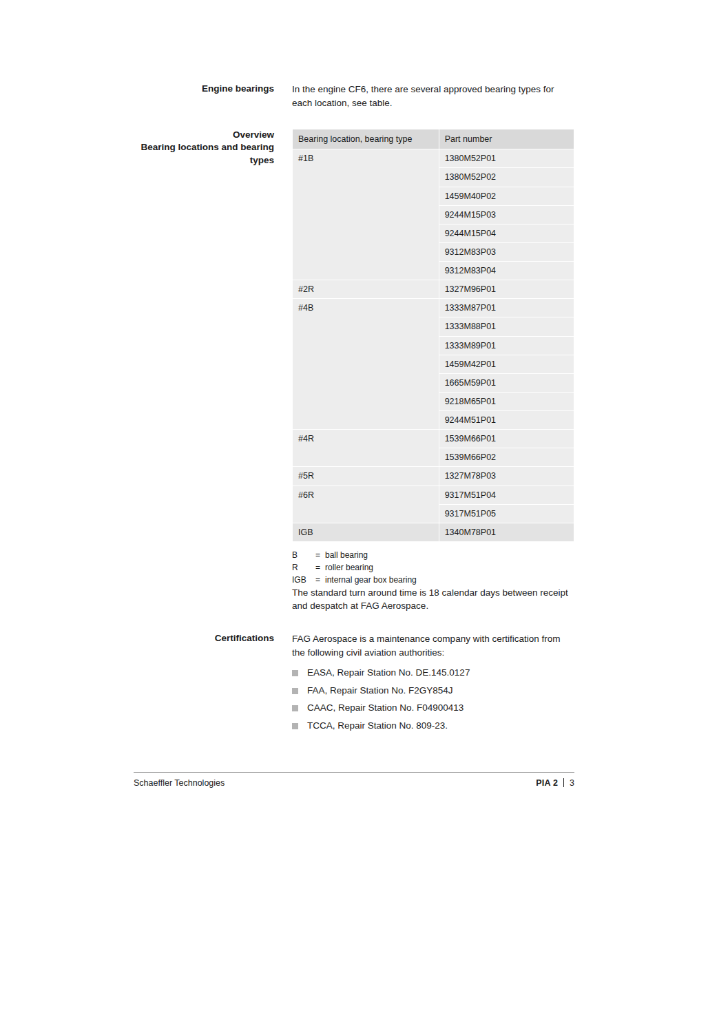Engine bearings
In the engine CF6, there are several approved bearing types for each location, see table.
Overview
Bearing locations and bearing types
| Bearing location, bearing type | Part number |
| --- | --- |
| #1B | 1380M52P01 |
| 1380M52P02 |
| 1459M40P02 |
| 9244M15P03 |
| 9244M15P04 |
| 9312M83P03 |
| 9312M83P04 |
| #2R | 1327M96P01 |
| #4B | 1333M87P01 |
| 1333M88P01 |
| 1333M89P01 |
| 1459M42P01 |
| 1665M59P01 |
| 9218M65P01 |
| 9244M51P01 |
| #4R | 1539M66P01 |
| 1539M66P02 |
| #5R | 1327M78P03 |
| #6R | 9317M51P04 |
| 9317M51P05 |
| IGB | 1340M78P01 |
B=ball bearing
R=roller bearing
IGB=internal gear box bearing
The standard turn around time is 18 calendar days between receipt and despatch at FAG Aerospace.
Certifications
FAG Aerospace is a maintenance company with certification from the following civil aviation authorities:
EASA, Repair Station No. DE.145.0127
FAA, Repair Station No. F2GY854J
CAAC, Repair Station No. F04900413
TCCA, Repair Station No. 809-23.
Schaeffler Technologies
PIA 2 3